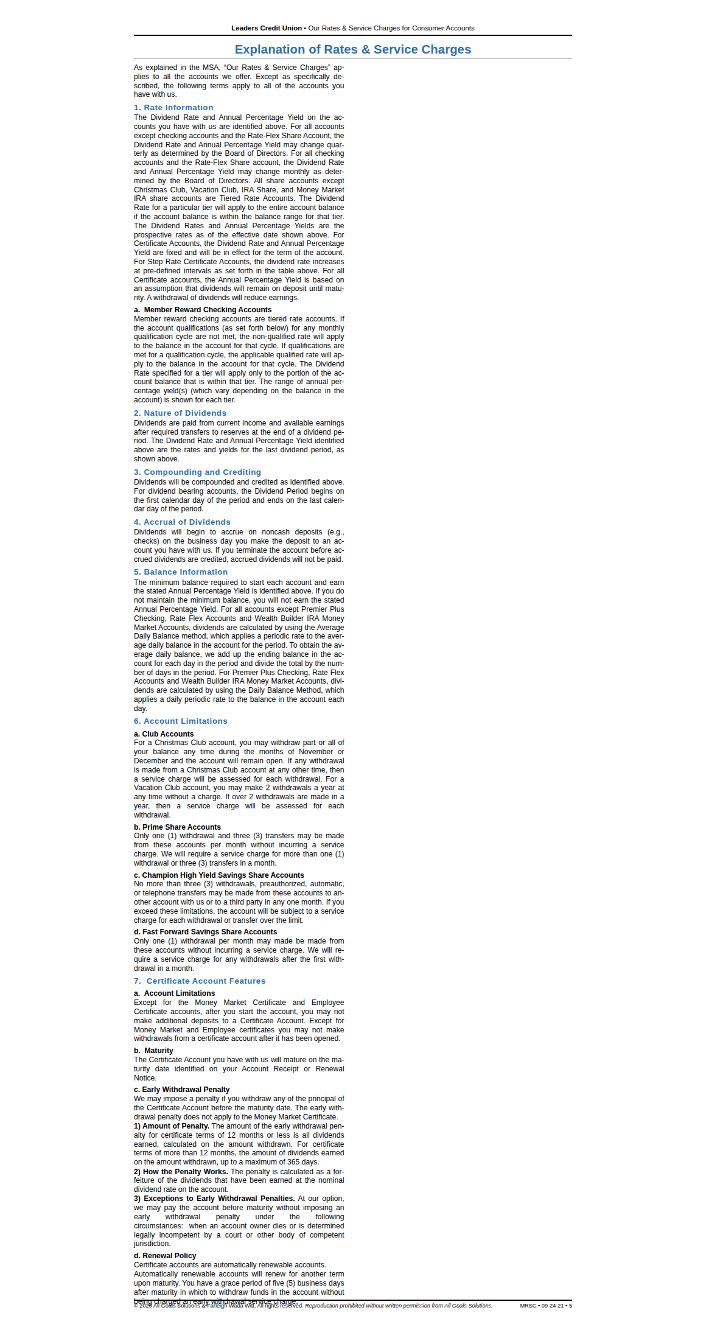Leaders Credit Union • Our Rates & Service Charges for Consumer Accounts
Explanation of Rates & Service Charges
As explained in the MSA, “Our Rates & Service Charges” applies to all the accounts we offer. Except as specifically described, the following terms apply to all of the accounts you have with us.
1. Rate Information
The Dividend Rate and Annual Percentage Yield on the accounts you have with us are identified above. For all accounts except checking accounts and the Rate-Flex Share Account, the Dividend Rate and Annual Percentage Yield may change quarterly as determined by the Board of Directors. For all checking accounts and the Rate-Flex Share account, the Dividend Rate and Annual Percentage Yield may change monthly as determined by the Board of Directors. All share accounts except Christmas Club, Vacation Club, IRA Share, and Money Market IRA share accounts are Tiered Rate Accounts. The Dividend Rate for a particular tier will apply to the entire account balance if the account balance is within the balance range for that tier. The Dividend Rates and Annual Percentage Yields are the prospective rates as of the effective date shown above. For Certificate Accounts, the Dividend Rate and Annual Percentage Yield are fixed and will be in effect for the term of the account. For Step Rate Certificate Accounts, the dividend rate increases at pre-defined intervals as set forth in the table above. For all Certificate accounts, the Annual Percentage Yield is based on an assumption that dividends will remain on deposit until maturity. A withdrawal of dividends will reduce earnings.
a. Member Reward Checking Accounts
Member reward checking accounts are tiered rate accounts. If the account qualifications (as set forth below) for any monthly qualification cycle are not met, the non-qualified rate will apply to the balance in the account for that cycle. If qualifications are met for a qualification cycle, the applicable qualified rate will apply to the balance in the account for that cycle. The Dividend Rate specified for a tier will apply only to the portion of the account balance that is within that tier. The range of annual percentage yield(s) (which vary depending on the balance in the account) is shown for each tier.
2. Nature of Dividends
Dividends are paid from current income and available earnings after required transfers to reserves at the end of a dividend period. The Dividend Rate and Annual Percentage Yield identified above are the rates and yields for the last dividend period, as shown above.
3. Compounding and Crediting
Dividends will be compounded and credited as identified above. For dividend bearing accounts, the Dividend Period begins on the first calendar day of the period and ends on the last calendar day of the period.
4. Accrual of Dividends
Dividends will begin to accrue on noncash deposits (e.g., checks) on the business day you make the deposit to an account you have with us. If you terminate the account before accrued dividends are credited, accrued dividends will not be paid.
5. Balance Information
The minimum balance required to start each account and earn the stated Annual Percentage Yield is identified above. If you do not maintain the minimum balance, you will not earn the stated Annual Percentage Yield. For all accounts except Premier Plus Checking, Rate Flex Accounts and Wealth Builder IRA Money Market Accounts, dividends are calculated by using the Average Daily Balance method, which applies a periodic rate to the average daily balance in the account for the period. To obtain the average daily balance, we add up the ending balance in the account for each day in the period and divide the total by the number of days in the period. For Premier Plus Checking, Rate Flex Accounts and Wealth Builder IRA Money Market Accounts, dividends are calculated by using the Daily Balance Method, which applies a daily periodic rate to the balance in the account each day.
6. Account Limitations
a. Club Accounts
For a Christmas Club account, you may withdraw part or all of your balance any time during the months of November or December and the account will remain open. If any withdrawal is made from a Christmas Club account at any other time, then a service charge will be assessed for each withdrawal. For a Vacation Club account, you may make 2 withdrawals a year at any time without a charge. If over 2 withdrawals are made in a year, then a service charge will be assessed for each withdrawal.
b. Prime Share Accounts
Only one (1) withdrawal and three (3) transfers may be made from these accounts per month without incurring a service charge. We will require a service charge for more than one (1) withdrawal or three (3) transfers in a month.
c. Champion High Yield Savings Share Accounts
No more than three (3) withdrawals, preauthorized, automatic, or telephone transfers may be made from these accounts to another account with us or to a third party in any one month. If you exceed these limitations, the account will be subject to a service charge for each withdrawal or transfer over the limit.
d. Fast Forward Savings Share Accounts
Only one (1) withdrawal per month may made be made from these accounts without incurring a service charge. We will require a service charge for any withdrawals after the first withdrawal in a month.
7. Certificate Account Features
a. Account Limitations
Except for the Money Market Certificate and Employee Certificate accounts, after you start the account, you may not make additional deposits to a Certificate Account. Except for Money Market and Employee certificates you may not make withdrawals from a certificate account after it has been opened.
b. Maturity
The Certificate Account you have with us will mature on the maturity date identified on your Account Receipt or Renewal Notice.
c. Early Withdrawal Penalty
We may impose a penalty if you withdraw any of the principal of the Certificate Account before the maturity date. The early withdrawal penalty does not apply to the Money Market Certificate.
1) Amount of Penalty. The amount of the early withdrawal penalty for certificate terms of 12 months or less is all dividends earned, calculated on the amount withdrawn. For certificate terms of more than 12 months, the amount of dividends earned on the amount withdrawn, up to a maximum of 365 days.
2) How the Penalty Works. The penalty is calculated as a forfeiture of the dividends that have been earned at the nominal dividend rate on the account.
3) Exceptions to Early Withdrawal Penalties. At our option, we may pay the account before maturity without imposing an early withdrawal penalty under the following circumstances: when an account owner dies or is determined legally incompetent by a court or other body of competent jurisdiction.
d. Renewal Policy
Certificate accounts are automatically renewable accounts.
Automatically renewable accounts will renew for another term upon maturity. You have a grace period of five (5) business days after maturity in which to withdraw funds in the account without being charged an early withdrawal service charge.
© 2020 All Goals Solutions & Farleigh Wada Witt. All rights reserved. Reproduction prohibited without written permission from All Goals Solutions.
MRSC • 09-24-21 • 5